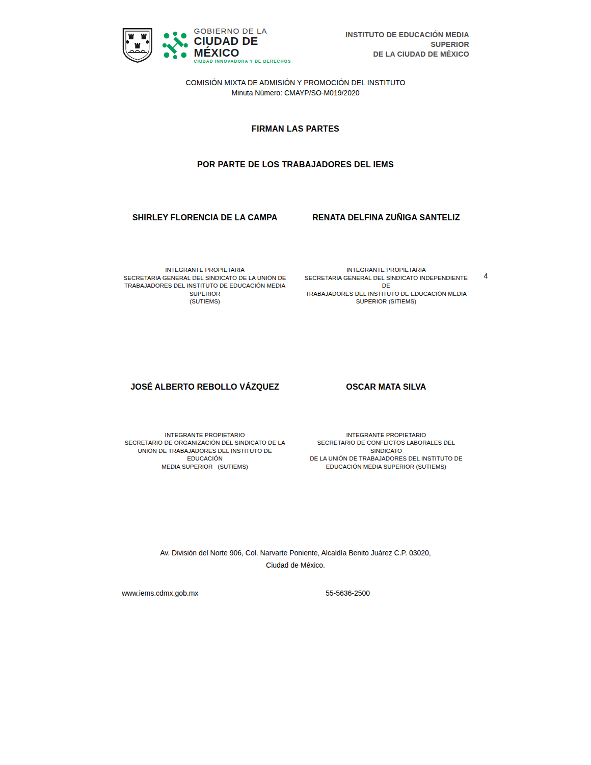GOBIERNO DE LA
CIUDAD DE MÉXICO
CIUDAD INNOVADORA Y DE DERECHOS
INSTITUTO DE EDUCACIÓN MEDIA SUPERIOR
DE LA CIUDAD DE MÉXICO
COMISIÓN MIXTA DE ADMISIÓN Y PROMOCIÓN DEL INSTITUTO
Minuta Número: CMAYP/SO-M019/2020
FIRMAN LAS PARTES
POR PARTE DE LOS TRABAJADORES DEL IEMS
SHIRLEY FLORENCIA DE LA CAMPA
INTEGRANTE PROPIETARIA
SECRETARIA GENERAL DEL SINDICATO DE LA UNIÓN DE
TRABAJADORES DEL INSTITUTO DE EDUCACIÓN MEDIA
SUPERIOR
(SUTIEMS)
RENATA DELFINA ZUÑIGA SANTELIZ
INTEGRANTE PROPIETARIA
SECRETARIA GENERAL DEL SINDICATO INDEPENDIENTE DE
TRABAJADORES DEL INSTITUTO DE EDUCACIÓN MEDIA
SUPERIOR (SITIEMS)
4
JOSÉ ALBERTO REBOLLO VÁZQUEZ
INTEGRANTE PROPIETARIO
SECRETARIO DE ORGANIZACIÓN DEL SINDICATO DE LA
UNIÓN DE TRABAJADORES DEL INSTITUTO DE EDUCACIÓN
MEDIA SUPERIOR (SUTIEMS)
OSCAR MATA SILVA
INTEGRANTE PROPIETARIO
SECRETARIO DE CONFLICTOS LABORALES DEL SINDICATO
DE LA UNIÓN DE TRABAJADORES DEL INSTITUTO DE
EDUCACIÓN MEDIA SUPERIOR (SUTIEMS)
Av. División del Norte 906, Col. Narvarte Poniente, Alcaldía Benito Juárez C.P. 03020,
Ciudad de México.
www.iems.cdmx.gob.mx 55-5636-2500